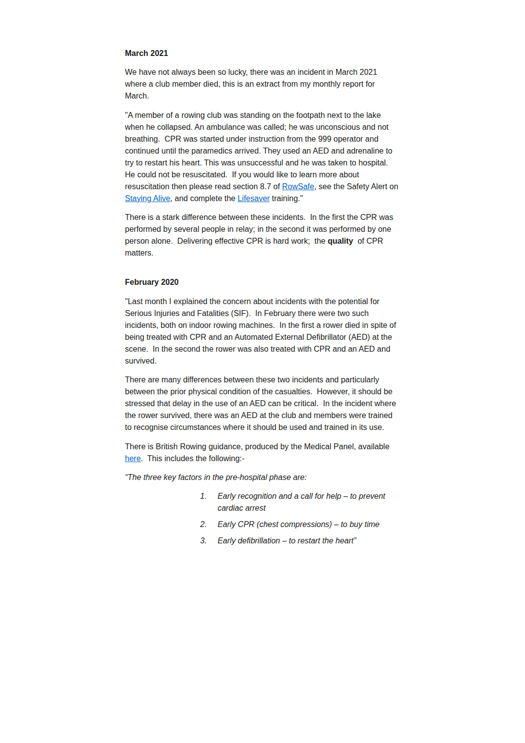March 2021
We have not always been so lucky, there was an incident in March 2021 where a club member died, this is an extract from my monthly report for March.
"A member of a rowing club was standing on the footpath next to the lake when he collapsed. An ambulance was called; he was unconscious and not breathing. CPR was started under instruction from the 999 operator and continued until the paramedics arrived. They used an AED and adrenaline to try to restart his heart. This was unsuccessful and he was taken to hospital. He could not be resuscitated. If you would like to learn more about resuscitation then please read section 8.7 of RowSafe, see the Safety Alert on Staying Alive, and complete the Lifesaver training."
There is a stark difference between these incidents. In the first the CPR was performed by several people in relay; in the second it was performed by one person alone. Delivering effective CPR is hard work; the quality of CPR matters.
February 2020
"Last month I explained the concern about incidents with the potential for Serious Injuries and Fatalities (SIF). In February there were two such incidents, both on indoor rowing machines. In the first a rower died in spite of being treated with CPR and an Automated External Defibrillator (AED) at the scene. In the second the rower was also treated with CPR and an AED and survived.
There are many differences between these two incidents and particularly between the prior physical condition of the casualties. However, it should be stressed that delay in the use of an AED can be critical. In the incident where the rower survived, there was an AED at the club and members were trained to recognise circumstances where it should be used and trained in its use.
There is British Rowing guidance, produced by the Medical Panel, available here. This includes the following:-
“The three key factors in the pre-hospital phase are:
1. Early recognition and a call for help – to prevent cardiac arrest
2. Early CPR (chest compressions) – to buy time
3. Early defibrillation – to restart the heart”